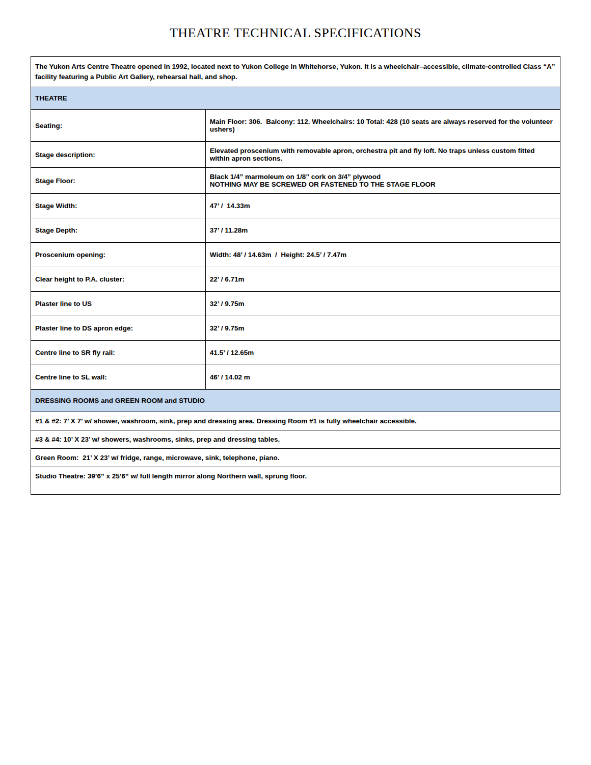THEATRE TECHNICAL SPECIFICATIONS
| The Yukon Arts Centre Theatre opened in 1992, located next to Yukon College in Whitehorse, Yukon. It is a wheelchair–accessible, climate-controlled Class “A” facility featuring a Public Art Gallery, rehearsal hall, and shop. |
| THEATRE |
| Seating: | Main Floor: 306. Balcony: 112. Wheelchairs: 10 Total: 428 (10 seats are always reserved for the volunteer ushers) |
| Stage description: | Elevated proscenium with removable apron, orchestra pit and fly loft. No traps unless custom fitted within apron sections. |
| Stage Floor: | Black 1/4” marmoleum on 1/8” cork on 3/4” plywood NOTHING MAY BE SCREWED OR FASTENED TO THE STAGE FLOOR |
| Stage Width: | 47’ / 14.33m |
| Stage Depth: | 37’ / 11.28m |
| Proscenium opening: | Width: 48’ / 14.63m / Height: 24.5’ / 7.47m |
| Clear height to P.A. cluster: | 22’ / 6.71m |
| Plaster line to US | 32’ / 9.75m |
| Plaster line to DS apron edge: | 32’ / 9.75m |
| Centre line to SR fly rail: | 41.5’ / 12.65m |
| Centre line to SL wall: | 46’ / 14.02 m |
| DRESSING ROOMS and GREEN ROOM and STUDIO |
| #1 & #2: 7’ X 7’ w/ shower, washroom, sink, prep and dressing area. Dressing Room #1 is fully wheelchair accessible. |
| #3 & #4: 10’ X 23’ w/ showers, washrooms, sinks, prep and dressing tables. |
| Green Room: 21’ X 23’ w/ fridge, range, microwave, sink, telephone, piano. |
| Studio Theatre: 39’6” x 25’6” w/ full length mirror along Northern wall, sprung floor. |